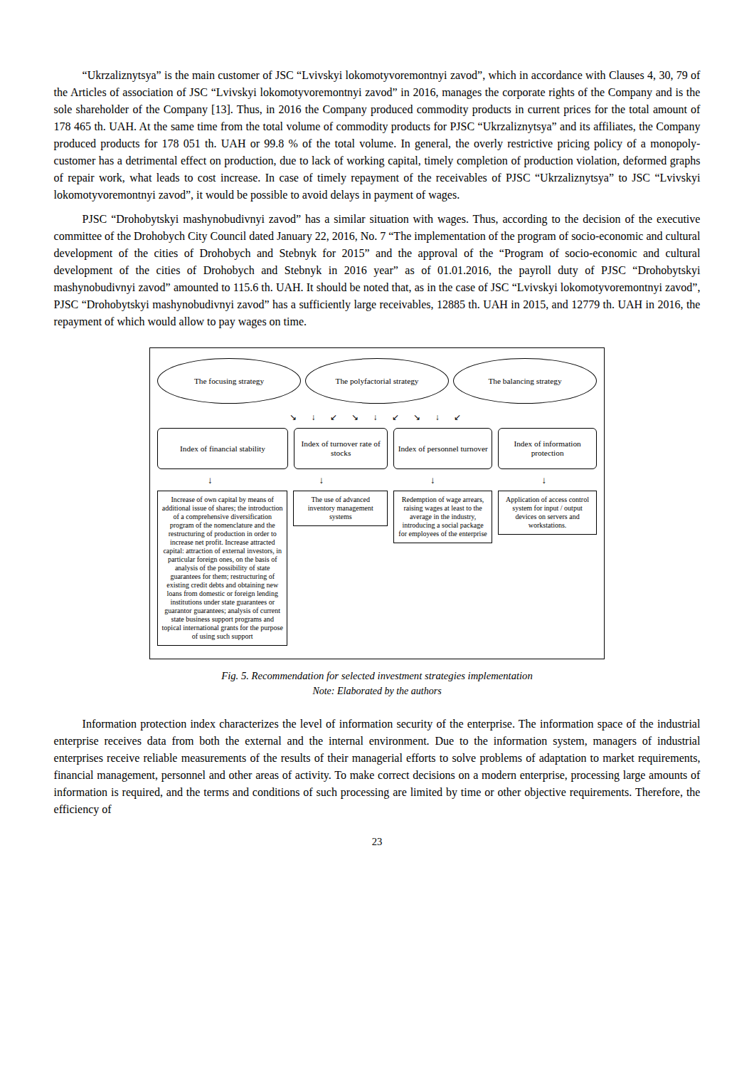“Ukrzaliznytsya” is the main customer of JSC “Lvivskyi lokomotyvoremontnyi zavod”, which in accordance with Clauses 4, 30, 79 of the Articles of association of JSC “Lvivskyi lokomotyvoremontnyi zavod” in 2016, manages the corporate rights of the Company and is the sole shareholder of the Company [13]. Thus, in 2016 the Company produced commodity products in current prices for the total amount of 178 465 th. UAH. At the same time from the total volume of commodity products for PJSC “Ukrzaliznytsya” and its affiliates, the Company produced products for 178 051 th. UAH or 99.8 % of the total volume. In general, the overly restrictive pricing policy of a monopoly-customer has a detrimental effect on production, due to lack of working capital, timely completion of production violation, deformed graphs of repair work, what leads to cost increase. In case of timely repayment of the receivables of PJSC “Ukrzaliznytsya” to JSC “Lvivskyi lokomotyvoremontnyi zavod”, it would be possible to avoid delays in payment of wages.
PJSC “Drohobytskyi mashynobudivnyi zavod” has a similar situation with wages. Thus, according to the decision of the executive committee of the Drohobych City Council dated January 22, 2016, No. 7 “The implementation of the program of socio-economic and cultural development of the cities of Drohobych and Stebnyk for 2015” and the approval of the “Program of socio-economic and cultural development of the cities of Drohobych and Stebnyk in 2016 year” as of 01.01.2016, the payroll duty of PJSC “Drohobytskyi mashynobudivnyi zavod” amounted to 115.6 th. UAH. It should be noted that, as in the case of JSC “Lvivskyi lokomotyvoremontnyi zavod”, PJSC “Drohobytskyi mashynobudivnyi zavod” has a sufficiently large receivables, 12885 th. UAH in 2015, and 12779 th. UAH in 2016, the repayment of which would allow to pay wages on time.
The focusing strategy
The polyfactorial strategy
The balancing strategy
↘ ↓ ↙ ↘ ↓ ↙ ↘ ↓ ↙
Index of financial stability
Index of turnover rate of stocks
Index of personnel turnover
Index of information protection
↓ ↓ ↓ ↓
Increase of own capital by means of additional issue of shares; the introduction of a comprehensive diversification program of the nomenclature and the restructuring of production in order to increase net profit. Increase attracted capital: attraction of external investors, in particular foreign ones, on the basis of analysis of the possibility of state guarantees for them; restructuring of existing credit debts and obtaining new loans from domestic or foreign lending institutions under state guarantees or guarantor guarantees; analysis of current state business support programs and topical international grants for the purpose of using such support
The use of advanced inventory management systems
Redemption of wage arrears, raising wages at least to the average in the industry, introducing a social package for employees of the enterprise
Application of access control system for input / output devices on servers and workstations.
Fig. 5. Recommendation for selected investment strategies implementation
Note: Elaborated by the authors
Information protection index characterizes the level of information security of the enterprise. The information space of the industrial enterprise receives data from both the external and the internal environment. Due to the information system, managers of industrial enterprises receive reliable measurements of the results of their managerial efforts to solve problems of adaptation to market requirements, financial management, personnel and other areas of activity. To make correct decisions on a modern enterprise, processing large amounts of information is required, and the terms and conditions of such processing are limited by time or other objective requirements. Therefore, the efficiency of
23